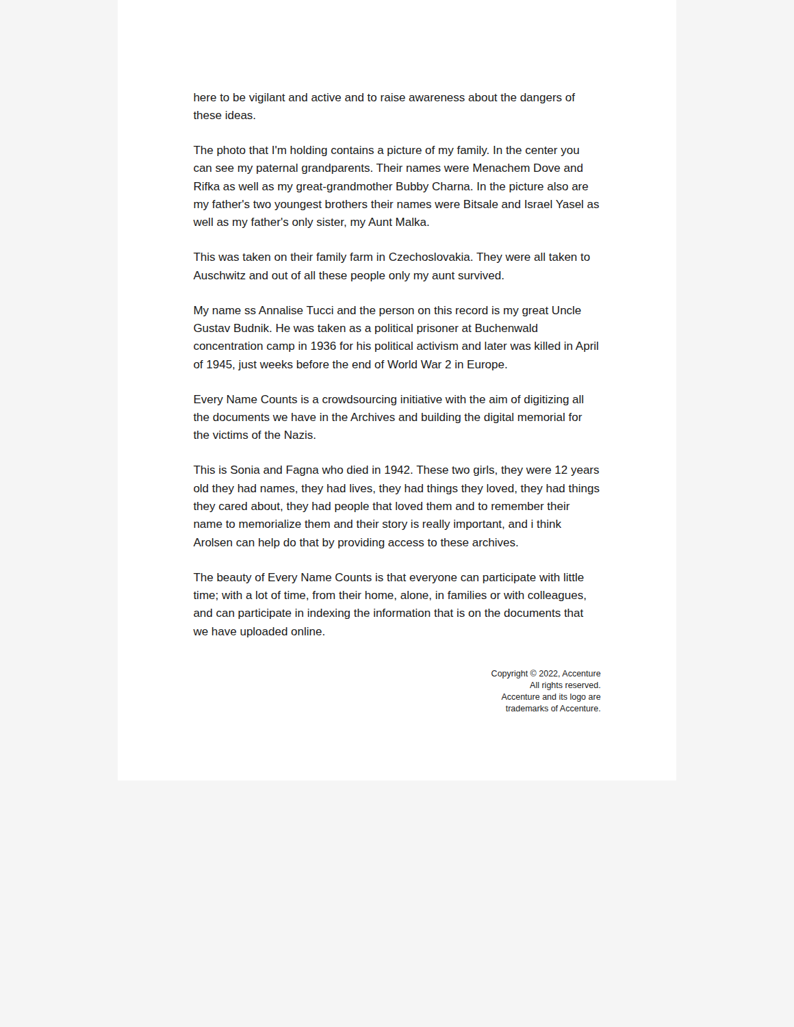here to be vigilant and active and to raise awareness about the dangers of these ideas.
The photo that I'm holding contains a picture of my family. In the center you can see my paternal grandparents. Their names were Menachem Dove and Rifka as well as my great-grandmother Bubby Charna. In the picture also are my father's two youngest brothers their names were Bitsale and Israel Yasel as well as my father's only sister, my Aunt Malka.
This was taken on their family farm in Czechoslovakia. They were all taken to Auschwitz and out of all these people only my aunt survived.
My name ss Annalise Tucci and the person on this record is my great Uncle Gustav Budnik. He was taken as a political prisoner at Buchenwald concentration camp in 1936 for his political activism and later was killed in April of 1945, just weeks before the end of World War 2 in Europe.
Every Name Counts is a crowdsourcing initiative with the aim of digitizing all the documents we have in the Archives and building the digital memorial for the victims of the Nazis.
This is Sonia and Fagna who died in 1942. These two girls, they were 12 years old they had names, they had lives, they had things they loved, they had things they cared about, they had people that loved them and to remember their name to memorialize them and their story is really important, and i think Arolsen can help do that by providing access to these archives.
The beauty of Every Name Counts is that everyone can participate with little time; with a lot of time, from their home, alone, in families or with colleagues, and can participate in indexing the information that is on the documents that we have uploaded online.
Copyright © 2022, Accenture
All rights reserved.
Accenture and its logo are
trademarks of Accenture.